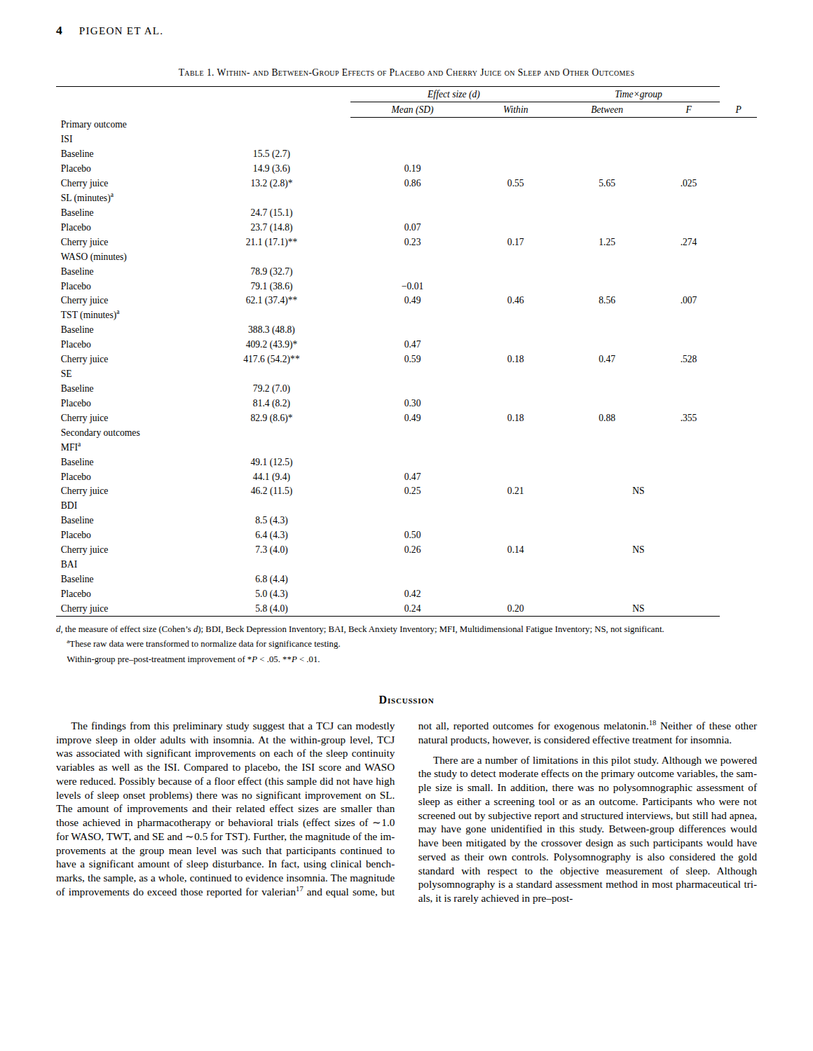4 PIGEON ET AL.
Table 1. Within- and Between-Group Effects of Placebo and Cherry Juice on Sleep and Other Outcomes
| | | Effect size (d) | Time×group |
| --- | --- | --- | --- |
| Mean (SD) | Within | Between | F | P |
| Primary outcome | | | | |
| ISI | | | | |
| Baseline | 15.5 (2.7) | | | | |
| Placebo | 14.9 (3.6) | 0.19 | | | |
| Cherry juice | 13.2 (2.8)* | 0.86 | 0.55 | 5.65 | .025 |
| SL (minutes) a | | | | |
| Baseline | 24.7 (15.1) | | | | |
| Placebo | 23.7 (14.8) | 0.07 | | | |
| Cherry juice | 21.1 (17.1)** | 0.23 | 0.17 | 1.25 | .274 |
| WASO (minutes) | | | | |
| Baseline | 78.9 (32.7) | | | | |
| Placebo | 79.1 (38.6) | −0.01 | | | |
| Cherry juice | 62.1 (37.4)** | 0.49 | 0.46 | 8.56 | .007 |
| TST (minutes) a | | | | |
| Baseline | 388.3 (48.8) | | | | |
| Placebo | 409.2 (43.9)* | 0.47 | | | |
| Cherry juice | 417.6 (54.2)** | 0.59 | 0.18 | 0.47 | .528 |
| SE | | | | |
| Baseline | 79.2 (7.0) | | | | |
| Placebo | 81.4 (8.2) | 0.30 | | | |
| Cherry juice | 82.9 (8.6)* | 0.49 | 0.18 | 0.88 | .355 |
| Secondary outcomes | | | | |
| MFI a | | | | |
| Baseline | 49.1 (12.5) | | | | |
| Placebo | 44.1 (9.4) | 0.47 | | | |
| Cherry juice | 46.2 (11.5) | 0.25 | 0.21 | NS |
| BDI | | | | |
| Baseline | 8.5 (4.3) | | | | |
| Placebo | 6.4 (4.3) | 0.50 | | | |
| Cherry juice | 7.3 (4.0) | 0.26 | 0.14 | NS |
| BAI | | | | |
| Baseline | 6.8 (4.4) | | | | |
| Placebo | 5.0 (4.3) | 0.42 | | | |
| Cherry juice | 5.8 (4.0) | 0.24 | 0.20 | NS |
d, the measure of effect size (Cohen’s d); BDI, Beck Depression Inventory; BAI, Beck Anxiety Inventory; MFI, Multidimensional Fatigue Inventory; NS, not significant.
aThese raw data were transformed to normalize data for significance testing.
Within-group pre–post-treatment improvement of *P < .05. **P < .01.
Discussion
The findings from this preliminary study suggest that a TCJ can modestly improve sleep in older adults with insomnia. At the within-group level, TCJ was associated with significant improvements on each of the sleep continuity variables as well as the ISI. Compared to placebo, the ISI score and WASO were reduced. Possibly because of a floor effect (this sample did not have high levels of sleep onset problems) there was no significant improvement on SL. The amount of improvements and their related effect sizes are smaller than those achieved in pharmacotherapy or behavioral trials (effect sizes of ∼1.0 for WASO, TWT, and SE and ∼0.5 for TST). Further, the magnitude of the improvements at the group mean level was such that participants continued to have a significant amount of sleep disturbance. In fact, using clinical benchmarks, the sample, as a whole, continued to evidence insomnia. The magnitude of improvements do exceed those reported for valerian17 and equal some, but not all, reported outcomes for exogenous melatonin.18 Neither of these other natural products, however, is considered effective treatment for insomnia.
There are a number of limitations in this pilot study. Although we powered the study to detect moderate effects on the primary outcome variables, the sample size is small. In addition, there was no polysomnographic assessment of sleep as either a screening tool or as an outcome. Participants who were not screened out by subjective report and structured interviews, but still had apnea, may have gone unidentified in this study. Between-group differences would have been mitigated by the crossover design as such participants would have served as their own controls. Polysomnography is also considered the gold standard with respect to the objective measurement of sleep. Although polysomnography is a standard assessment method in most pharmaceutical trials, it is rarely achieved in pre–post-